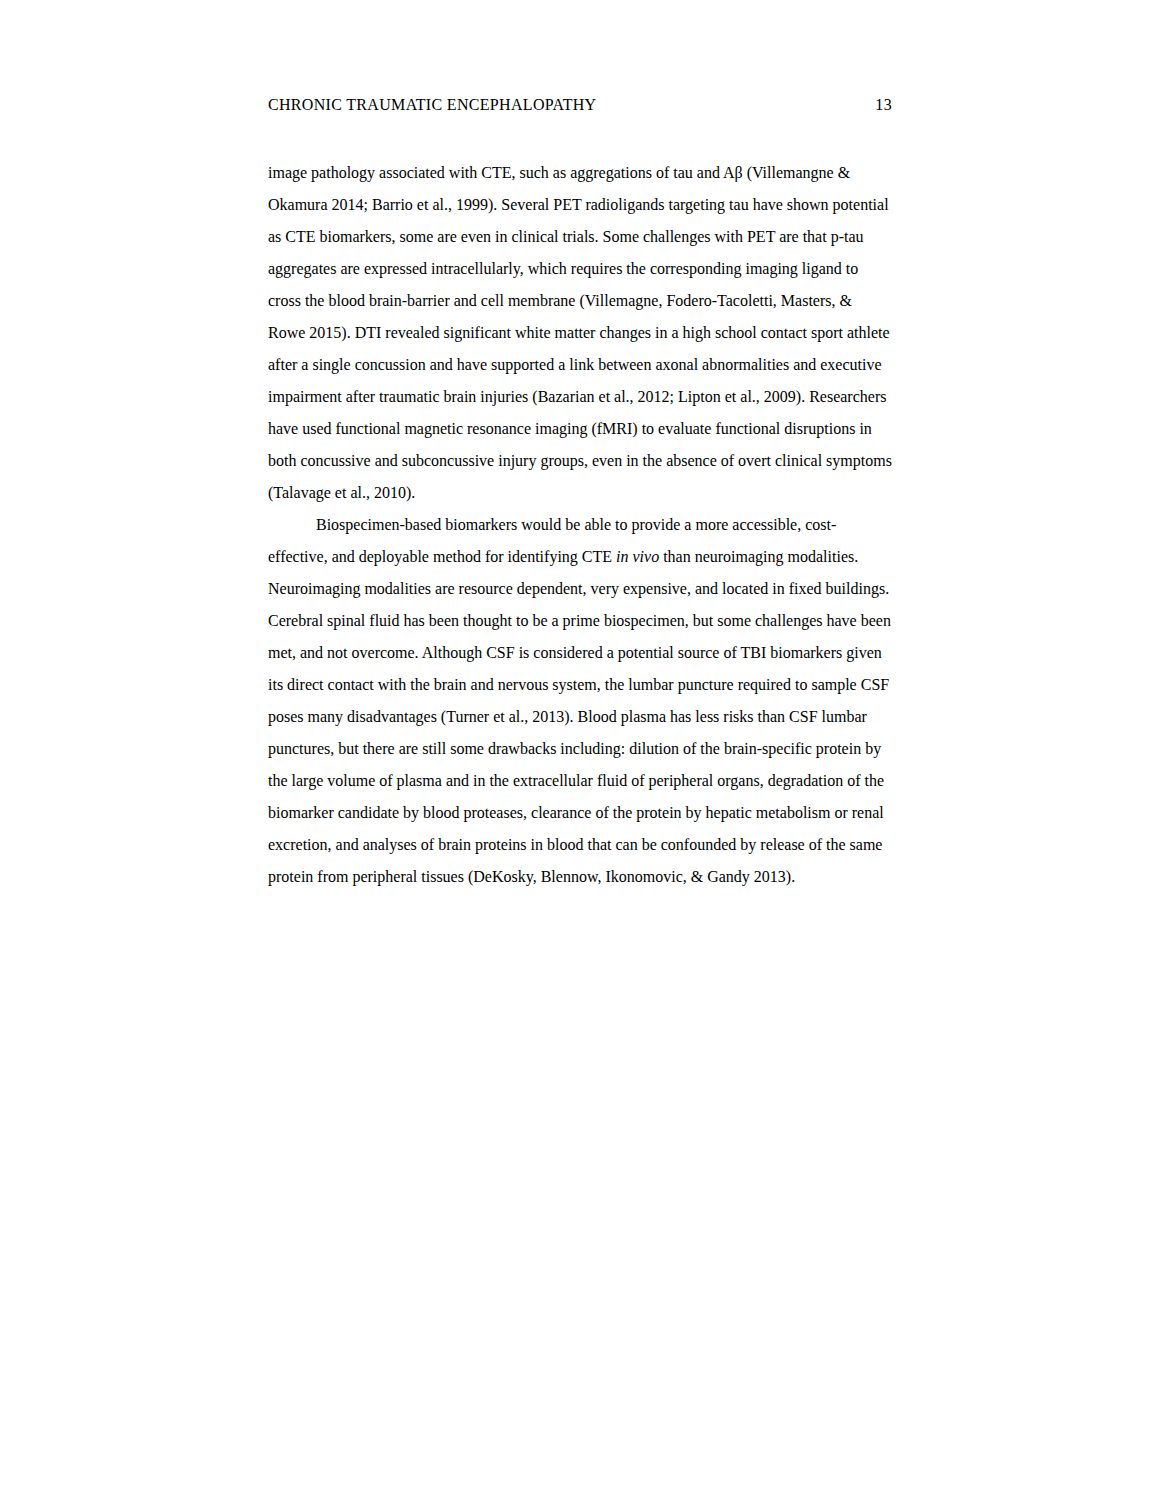Chronic Traumatic Encephalopathy 13
image pathology associated with CTE, such as aggregations of tau and Aβ (Villemangne & Okamura 2014; Barrio et al., 1999). Several PET radioligands targeting tau have shown potential as CTE biomarkers, some are even in clinical trials. Some challenges with PET are that p-tau aggregates are expressed intracellularly, which requires the corresponding imaging ligand to cross the blood brain-barrier and cell membrane (Villemagne, Fodero-Tacoletti, Masters, & Rowe 2015). DTI revealed significant white matter changes in a high school contact sport athlete after a single concussion and have supported a link between axonal abnormalities and executive impairment after traumatic brain injuries (Bazarian et al., 2012; Lipton et al., 2009). Researchers have used functional magnetic resonance imaging (fMRI) to evaluate functional disruptions in both concussive and subconcussive injury groups, even in the absence of overt clinical symptoms (Talavage et al., 2010).
Biospecimen-based biomarkers would be able to provide a more accessible, cost-effective, and deployable method for identifying CTE in vivo than neuroimaging modalities. Neuroimaging modalities are resource dependent, very expensive, and located in fixed buildings. Cerebral spinal fluid has been thought to be a prime biospecimen, but some challenges have been met, and not overcome. Although CSF is considered a potential source of TBI biomarkers given its direct contact with the brain and nervous system, the lumbar puncture required to sample CSF poses many disadvantages (Turner et al., 2013). Blood plasma has less risks than CSF lumbar punctures, but there are still some drawbacks including: dilution of the brain-specific protein by the large volume of plasma and in the extracellular fluid of peripheral organs, degradation of the biomarker candidate by blood proteases, clearance of the protein by hepatic metabolism or renal excretion, and analyses of brain proteins in blood that can be confounded by release of the same protein from peripheral tissues (DeKosky, Blennow, Ikonomovic, & Gandy 2013).